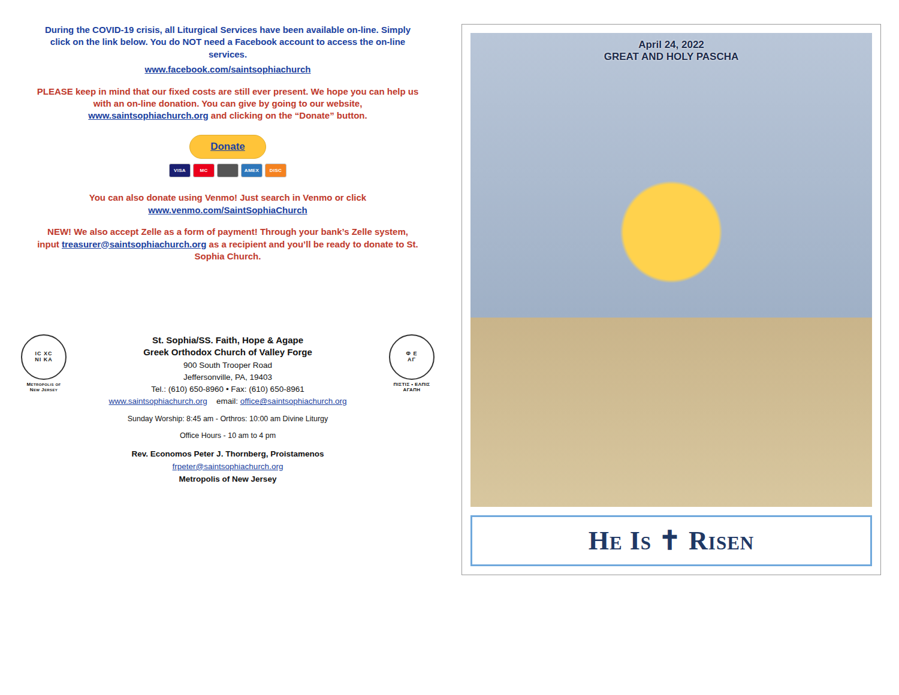During the COVID-19 crisis, all Liturgical Services have been available on-line. Simply click on the link below. You do NOT need a Facebook account to access the on-line services. www.facebook.com/saintsophiachurch
PLEASE keep in mind that our fixed costs are still ever present. We hope you can help us with an on-line donation. You can give by going to our website, www.saintsophiachurch.org and clicking on the “Donate” button.
Donate
VISA MC AMEX DISC
You can also donate using Venmo! Just search in Venmo or click www.venmo.com/SaintSophiaChurch
NEW! We also accept Zelle as a form of payment! Through your bank’s Zelle system, input treasurer@saintsophiachurch.org as a recipient and you’ll be ready to donate to St. Sophia Church.
IC XC
NI KA
Metropolis of
New Jersey
St. Sophia/SS. Faith, Hope & Agape
Greek Orthodox Church of Valley Forge
900 South Trooper Road
Jeffersonville, PA, 19403
Tel.: (610) 650-8960 • Fax: (610) 650-8961
www.saintsophiachurch.org email: office@saintsophiachurch.org
Sunday Worship: 8:45 am - Orthros: 10:00 am Divine Liturgy
Office Hours - 10 am to 4 pm
Rev. Economos Peter J. Thornberg, Proistamenos
frpeter@saintsophiachurch.org
Metropolis of New Jersey
Φ Ε
ΑΓ
ΠΙΣΤΙΣ • ΕΛΠΙΣ
ΑΓΑΠΗ
April 24, 2022
GREAT AND HOLY PASCHA
He Is ✝ Risen